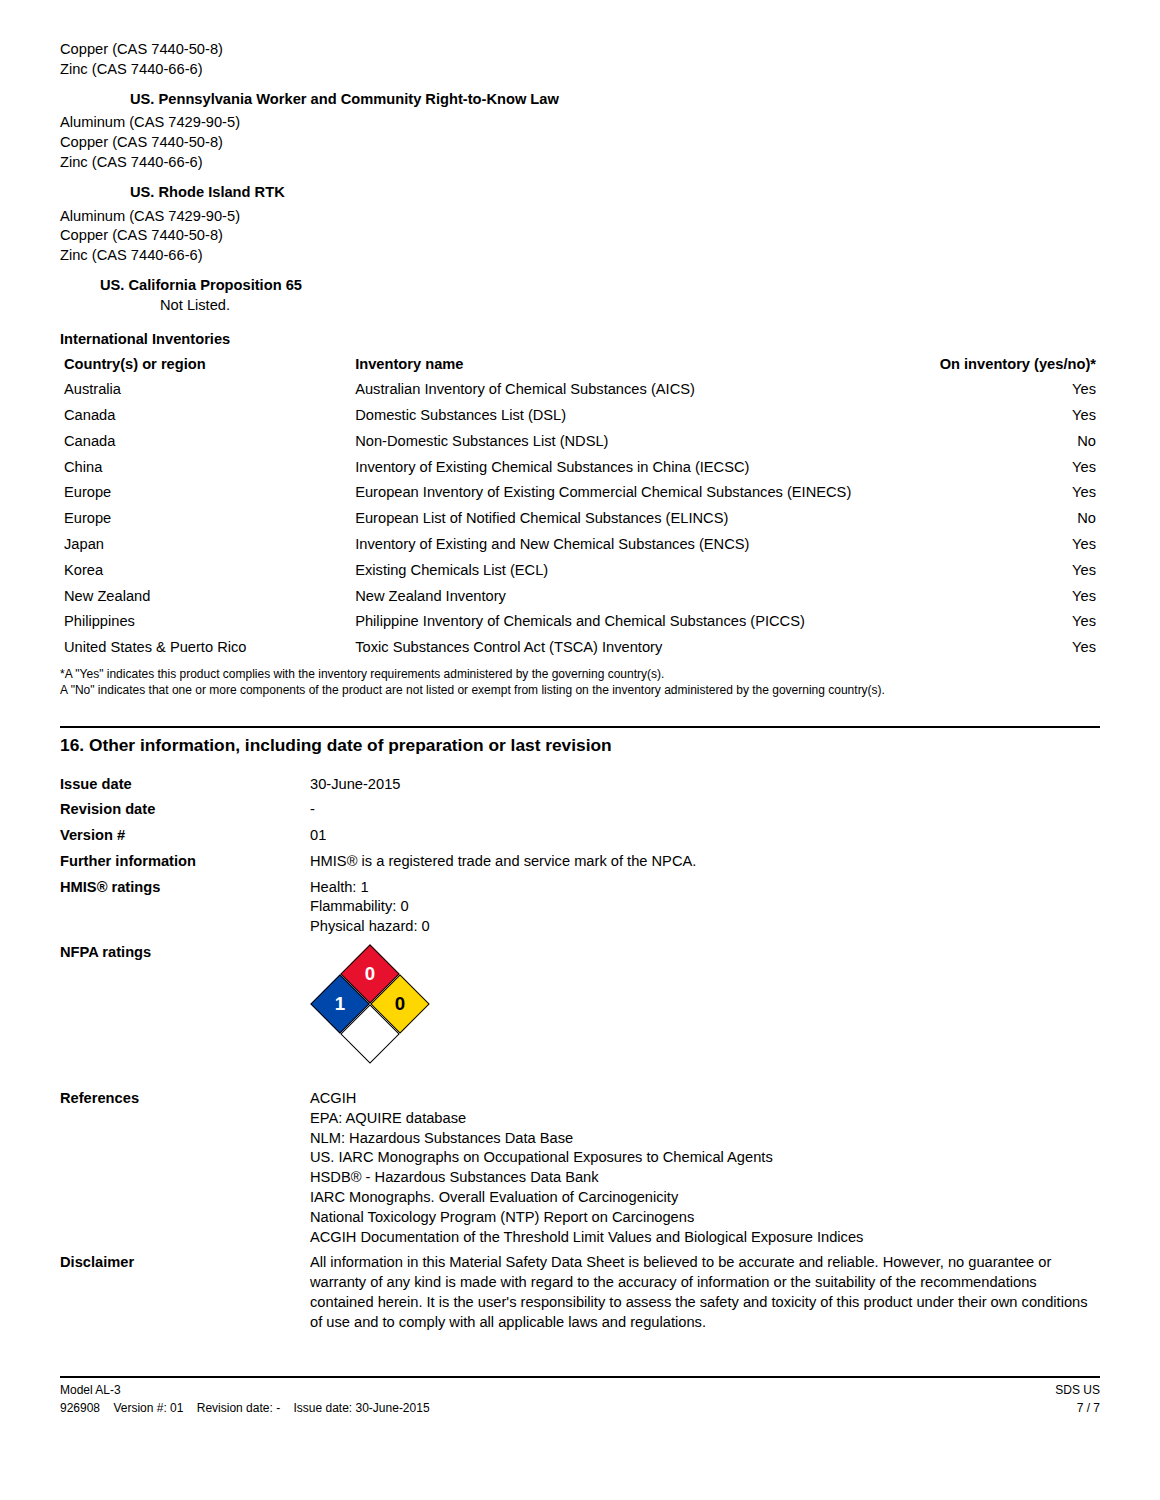Copper (CAS 7440-50-8)
Zinc (CAS 7440-66-6)
US. Pennsylvania Worker and Community Right-to-Know Law
Aluminum (CAS 7429-90-5)
Copper (CAS 7440-50-8)
Zinc (CAS 7440-66-6)
US. Rhode Island RTK
Aluminum (CAS 7429-90-5)
Copper (CAS 7440-50-8)
Zinc (CAS 7440-66-6)
US. California Proposition 65
Not Listed.
International Inventories
| Country(s) or region | Inventory name | On inventory (yes/no)* |
| --- | --- | --- |
| Australia | Australian Inventory of Chemical Substances (AICS) | Yes |
| Canada | Domestic Substances List (DSL) | Yes |
| Canada | Non-Domestic Substances List (NDSL) | No |
| China | Inventory of Existing Chemical Substances in China (IECSC) | Yes |
| Europe | European Inventory of Existing Commercial Chemical Substances (EINECS) | Yes |
| Europe | European List of Notified Chemical Substances (ELINCS) | No |
| Japan | Inventory of Existing and New Chemical Substances (ENCS) | Yes |
| Korea | Existing Chemicals List (ECL) | Yes |
| New Zealand | New Zealand Inventory | Yes |
| Philippines | Philippine Inventory of Chemicals and Chemical Substances (PICCS) | Yes |
| United States & Puerto Rico | Toxic Substances Control Act (TSCA) Inventory | Yes |
*A "Yes" indicates this product complies with the inventory requirements administered by the governing country(s).
A "No" indicates that one or more components of the product are not listed or exempt from listing on the inventory administered by the governing country(s).
16. Other information, including date of preparation or last revision
| Issue date | 30-June-2015 |
| Revision date | - |
| Version # | 01 |
| Further information | HMIS® is a registered trade and service mark of the NPCA. |
| HMIS® ratings | Health: 1 Flammability: 0 Physical hazard: 0 |
| NFPA ratings | 0 1 0 |
| References | ACGIH EPA: AQUIRE database NLM: Hazardous Substances Data Base US. IARC Monographs on Occupational Exposures to Chemical Agents HSDB® - Hazardous Substances Data Bank IARC Monographs. Overall Evaluation of Carcinogenicity National Toxicology Program (NTP) Report on Carcinogens ACGIH Documentation of the Threshold Limit Values and Biological Exposure Indices |
| Disclaimer | All information in this Material Safety Data Sheet is believed to be accurate and reliable. However, no guarantee or warranty of any kind is made with regard to the accuracy of information or the suitability of the recommendations contained herein. It is the user's responsibility to assess the safety and toxicity of this product under their own conditions of use and to comply with all applicable laws and regulations. |
Model AL-3
926908 Version #: 01 Revision date: - Issue date: 30-June-2015
SDS US
7 / 7